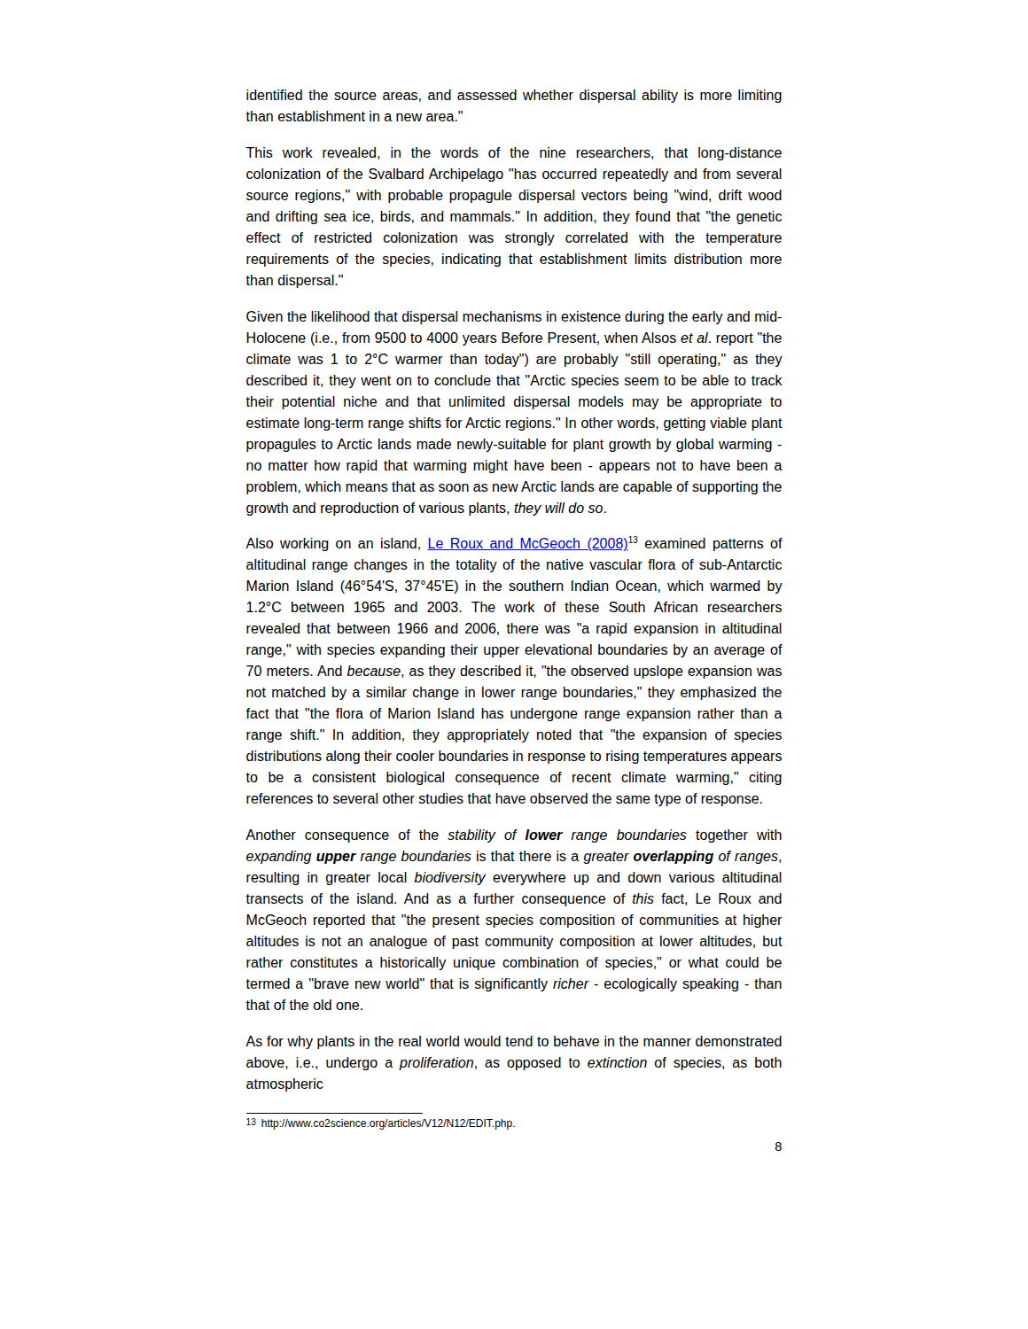identified the source areas, and assessed whether dispersal ability is more limiting than establishment in a new area."
This work revealed, in the words of the nine researchers, that long-distance colonization of the Svalbard Archipelago "has occurred repeatedly and from several source regions," with probable propagule dispersal vectors being "wind, drift wood and drifting sea ice, birds, and mammals." In addition, they found that "the genetic effect of restricted colonization was strongly correlated with the temperature requirements of the species, indicating that establishment limits distribution more than dispersal."
Given the likelihood that dispersal mechanisms in existence during the early and mid-Holocene (i.e., from 9500 to 4000 years Before Present, when Alsos et al. report "the climate was 1 to 2°C warmer than today") are probably "still operating," as they described it, they went on to conclude that "Arctic species seem to be able to track their potential niche and that unlimited dispersal models may be appropriate to estimate long-term range shifts for Arctic regions." In other words, getting viable plant propagules to Arctic lands made newly-suitable for plant growth by global warming - no matter how rapid that warming might have been - appears not to have been a problem, which means that as soon as new Arctic lands are capable of supporting the growth and reproduction of various plants, they will do so.
Also working on an island, Le Roux and McGeoch (2008)13 examined patterns of altitudinal range changes in the totality of the native vascular flora of sub-Antarctic Marion Island (46°54'S, 37°45'E) in the southern Indian Ocean, which warmed by 1.2°C between 1965 and 2003. The work of these South African researchers revealed that between 1966 and 2006, there was "a rapid expansion in altitudinal range," with species expanding their upper elevational boundaries by an average of 70 meters. And because, as they described it, "the observed upslope expansion was not matched by a similar change in lower range boundaries," they emphasized the fact that "the flora of Marion Island has undergone range expansion rather than a range shift." In addition, they appropriately noted that "the expansion of species distributions along their cooler boundaries in response to rising temperatures appears to be a consistent biological consequence of recent climate warming," citing references to several other studies that have observed the same type of response.
Another consequence of the stability of lower range boundaries together with expanding upper range boundaries is that there is a greater overlapping of ranges, resulting in greater local biodiversity everywhere up and down various altitudinal transects of the island. And as a further consequence of this fact, Le Roux and McGeoch reported that "the present species composition of communities at higher altitudes is not an analogue of past community composition at lower altitudes, but rather constitutes a historically unique combination of species," or what could be termed a "brave new world" that is significantly richer - ecologically speaking - than that of the old one.
As for why plants in the real world would tend to behave in the manner demonstrated above, i.e., undergo a proliferation, as opposed to extinction of species, as both atmospheric
13 http://www.co2science.org/articles/V12/N12/EDIT.php.
8